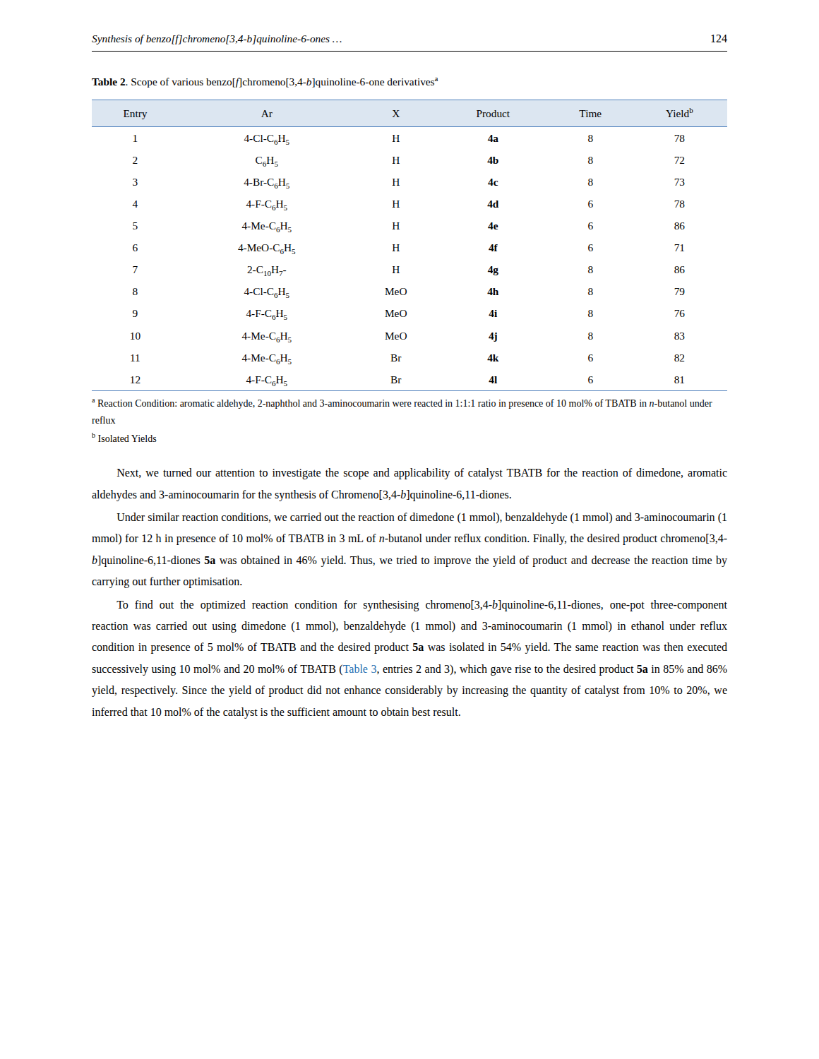Synthesis of benzo[f]chromeno[3,4-b]quinoline-6-ones …
124
Table 2. Scope of various benzo[f]chromeno[3,4-b]quinoline-6-one derivativesa
| Entry | Ar | X | Product | Time | Yield b |
| --- | --- | --- | --- | --- | --- |
| 1 | 4-Cl-C 6 H 5 | H | 4a | 8 | 78 |
| 2 | C 6 H 5 | H | 4b | 8 | 72 |
| 3 | 4-Br-C 6 H 5 | H | 4c | 8 | 73 |
| 4 | 4-F-C 6 H 5 | H | 4d | 6 | 78 |
| 5 | 4-Me-C 6 H 5 | H | 4e | 6 | 86 |
| 6 | 4-MeO-C 6 H 5 | H | 4f | 6 | 71 |
| 7 | 2-C 10 H 7 - | H | 4g | 8 | 86 |
| 8 | 4-Cl-C 6 H 5 | MeO | 4h | 8 | 79 |
| 9 | 4-F-C 6 H 5 | MeO | 4i | 8 | 76 |
| 10 | 4-Me-C 6 H 5 | MeO | 4j | 8 | 83 |
| 11 | 4-Me-C 6 H 5 | Br | 4k | 6 | 82 |
| 12 | 4-F-C 6 H 5 | Br | 4l | 6 | 81 |
a Reaction Condition: aromatic aldehyde, 2-naphthol and 3-aminocoumarin were reacted in 1:1:1 ratio in presence of 10 mol% of TBATB in n-butanol under reflux
b Isolated Yields
Next, we turned our attention to investigate the scope and applicability of catalyst TBATB for the reaction of dimedone, aromatic aldehydes and 3-aminocoumarin for the synthesis of Chromeno[3,4-b]quinoline-6,11-diones.
Under similar reaction conditions, we carried out the reaction of dimedone (1 mmol), benzaldehyde (1 mmol) and 3-aminocoumarin (1 mmol) for 12 h in presence of 10 mol% of TBATB in 3 mL of n-butanol under reflux condition. Finally, the desired product chromeno[3,4-b]quinoline-6,11-diones 5a was obtained in 46% yield. Thus, we tried to improve the yield of product and decrease the reaction time by carrying out further optimisation.
To find out the optimized reaction condition for synthesising chromeno[3,4-b]quinoline-6,11-diones, one-pot three-component reaction was carried out using dimedone (1 mmol), benzaldehyde (1 mmol) and 3-aminocoumarin (1 mmol) in ethanol under reflux condition in presence of 5 mol% of TBATB and the desired product 5a was isolated in 54% yield. The same reaction was then executed successively using 10 mol% and 20 mol% of TBATB (Table 3, entries 2 and 3), which gave rise to the desired product 5a in 85% and 86% yield, respectively. Since the yield of product did not enhance considerably by increasing the quantity of catalyst from 10% to 20%, we inferred that 10 mol% of the catalyst is the sufficient amount to obtain best result.